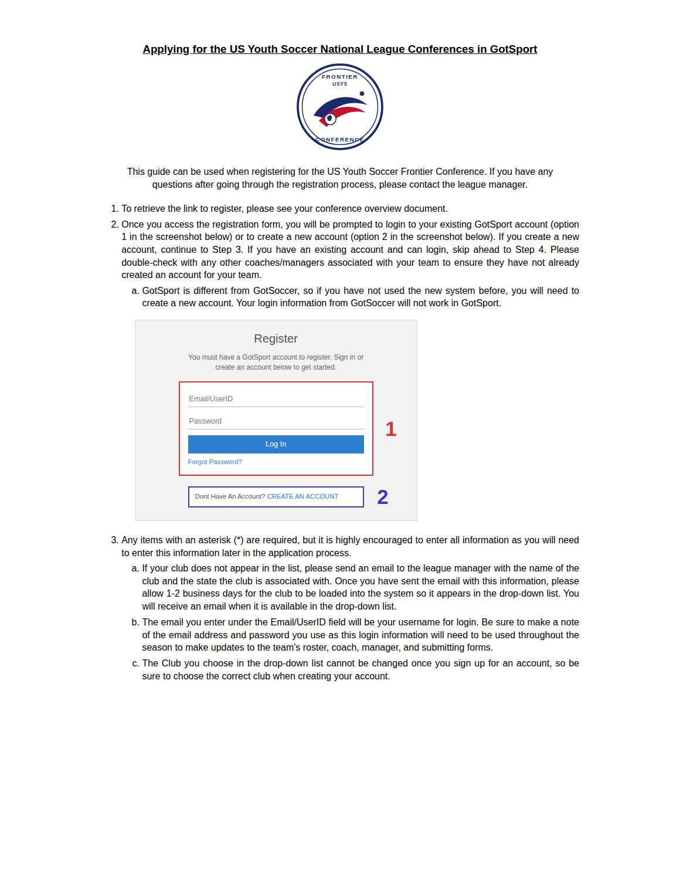Applying for the US Youth Soccer National League Conferences in GotSport
FRONTIER USYS CONFERENCE
This guide can be used when registering for the US Youth Soccer Frontier Conference. If you have any questions after going through the registration process, please contact the league manager.
To retrieve the link to register, please see your conference overview document.
Once you access the registration form, you will be prompted to login to your existing GotSport account (option 1 in the screenshot below) or to create a new account (option 2 in the screenshot below). If you create a new account, continue to Step 3. If you have an existing account and can login, skip ahead to Step 4. Please double-check with any other coaches/managers associated with your team to ensure they have not already created an account for your team.
GotSport is different from GotSoccer, so if you have not used the new system before, you will need to create a new account. Your login information from GotSoccer will not work in GotSport.
Register
You must have a GotSport account to register. Sign in or create an account below to get started.
Email/UserID
Password
Log In
Forgot Password?
1
Dont Have An Account? CREATE AN ACCOUNT
2
Any items with an asterisk (*) are required, but it is highly encouraged to enter all information as you will need to enter this information later in the application process.
If your club does not appear in the list, please send an email to the league manager with the name of the club and the state the club is associated with. Once you have sent the email with this information, please allow 1-2 business days for the club to be loaded into the system so it appears in the drop-down list. You will receive an email when it is available in the drop-down list.
The email you enter under the Email/UserID field will be your username for login. Be sure to make a note of the email address and password you use as this login information will need to be used throughout the season to make updates to the team's roster, coach, manager, and submitting forms.
The Club you choose in the drop-down list cannot be changed once you sign up for an account, so be sure to choose the correct club when creating your account.